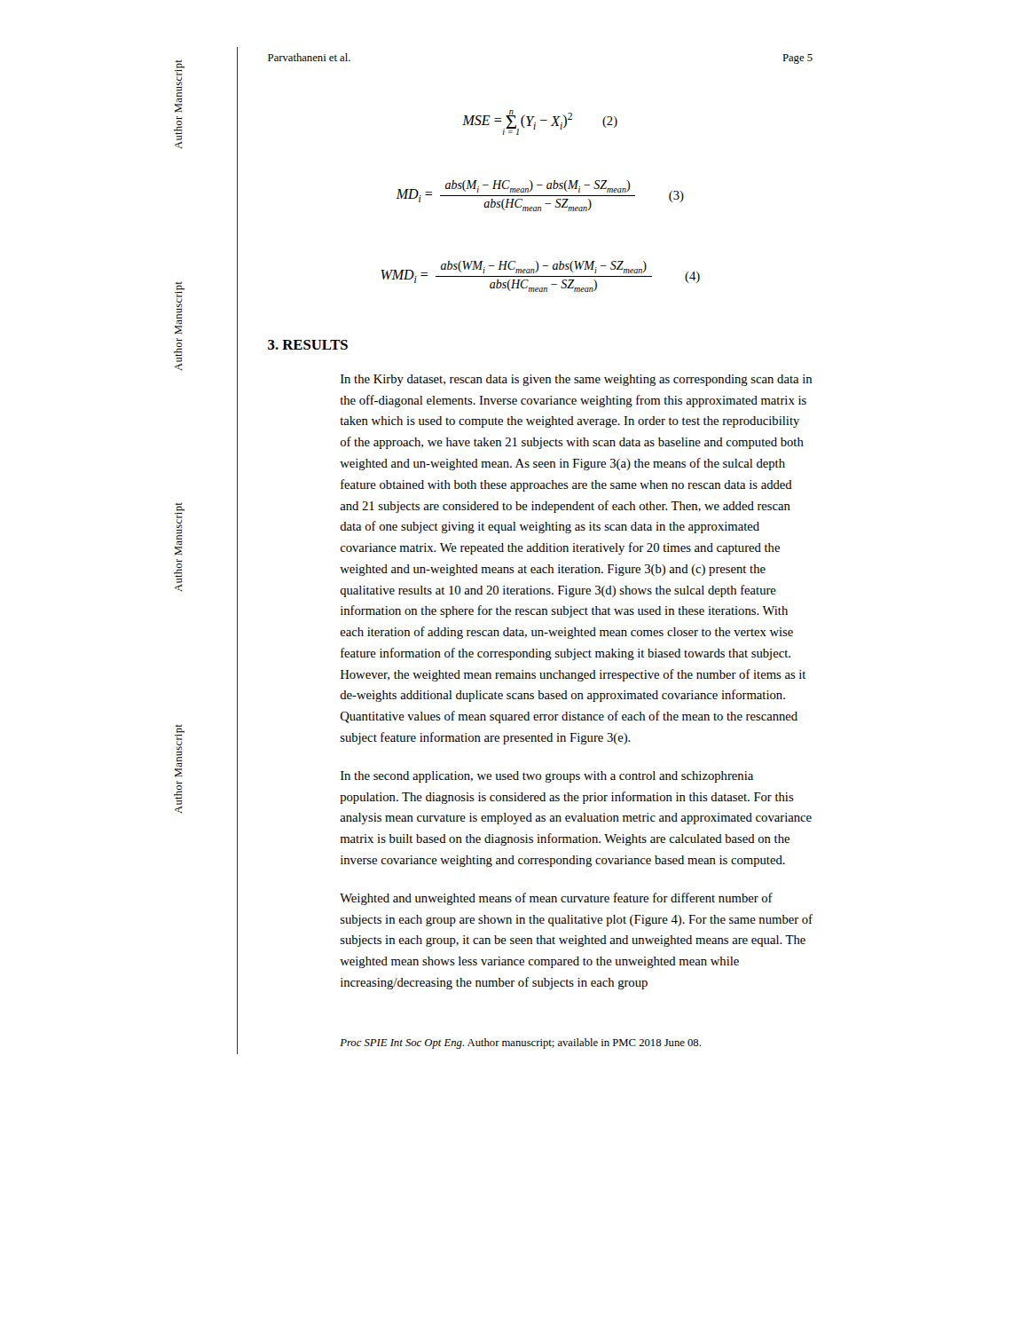Author Manuscript Author Manuscript Author Manuscript Author Manuscript
Parvathaneni et al.
Page 5
MSE = Σni = 1 (Yi − Xi)2
(2)
MDi = abs(Mi − HCmean) − abs(Mi − SZmean) abs(HCmean − SZmean)
(3)
WMDi = abs(WMi − HCmean) − abs(WMi − SZmean) abs(HCmean − SZmean)
(4)
3. RESULTS
In the Kirby dataset, rescan data is given the same weighting as corresponding scan data in the off-diagonal elements. Inverse covariance weighting from this approximated matrix is taken which is used to compute the weighted average. In order to test the reproducibility of the approach, we have taken 21 subjects with scan data as baseline and computed both weighted and un-weighted mean. As seen in Figure 3(a) the means of the sulcal depth feature obtained with both these approaches are the same when no rescan data is added and 21 subjects are considered to be independent of each other. Then, we added rescan data of one subject giving it equal weighting as its scan data in the approximated covariance matrix. We repeated the addition iteratively for 20 times and captured the weighted and un-weighted means at each iteration. Figure 3(b) and (c) present the qualitative results at 10 and 20 iterations. Figure 3(d) shows the sulcal depth feature information on the sphere for the rescan subject that was used in these iterations. With each iteration of adding rescan data, un-weighted mean comes closer to the vertex wise feature information of the corresponding subject making it biased towards that subject. However, the weighted mean remains unchanged irrespective of the number of items as it de-weights additional duplicate scans based on approximated covariance information. Quantitative values of mean squared error distance of each of the mean to the rescanned subject feature information are presented in Figure 3(e).
In the second application, we used two groups with a control and schizophrenia population. The diagnosis is considered as the prior information in this dataset. For this analysis mean curvature is employed as an evaluation metric and approximated covariance matrix is built based on the diagnosis information. Weights are calculated based on the inverse covariance weighting and corresponding covariance based mean is computed.
Weighted and unweighted means of mean curvature feature for different number of subjects in each group are shown in the qualitative plot (Figure 4). For the same number of subjects in each group, it can be seen that weighted and unweighted means are equal. The weighted mean shows less variance compared to the unweighted mean while increasing/decreasing the number of subjects in each group
Proc SPIE Int Soc Opt Eng. Author manuscript; available in PMC 2018 June 08.